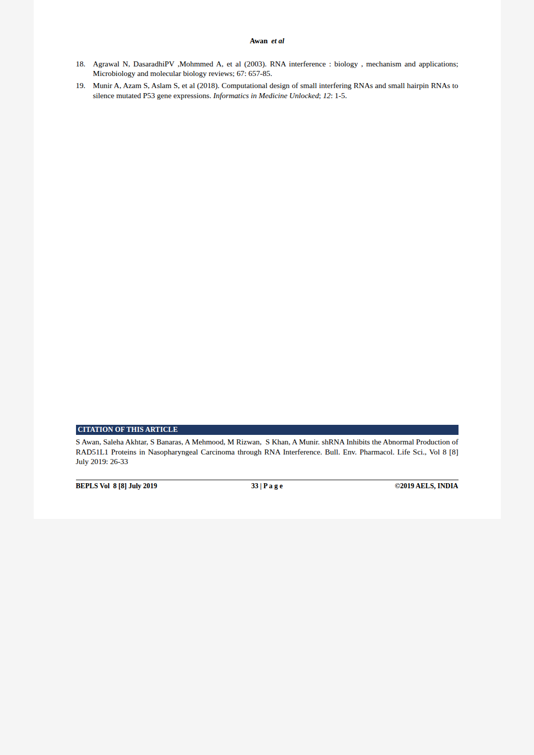Awan et al
18. Agrawal N, DasaradhiPV ,Mohmmed A, et al (2003). RNA interference : biology , mechanism and applications; Microbiology and molecular biology reviews; 67: 657-85.
19. Munir A, Azam S, Aslam S, et al (2018). Computational design of small interfering RNAs and small hairpin RNAs to silence mutated P53 gene expressions. Informatics in Medicine Unlocked; 12: 1-5.
CITATION OF THIS ARTICLE
S Awan, Saleha Akhtar, S Banaras, A Mehmood, M Rizwan, S Khan, A Munir. shRNA Inhibits the Abnormal Production of RAD51L1 Proteins in Nasopharyngeal Carcinoma through RNA Interference. Bull. Env. Pharmacol. Life Sci., Vol 8 [8] July 2019: 26-33
BEPLS Vol 8 [8] July 2019
33 | P a g e
©2019 AELS, INDIA